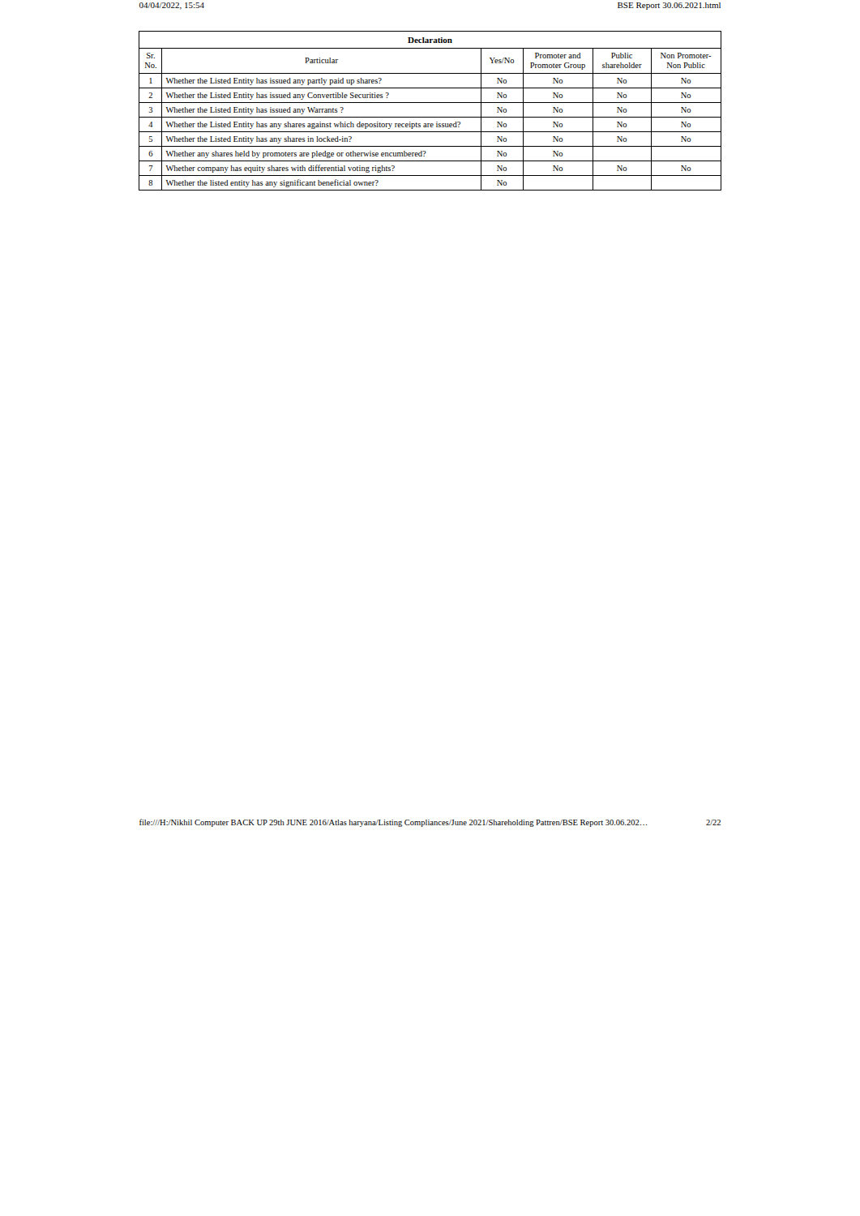04/04/2022, 15:54 BSE Report 30.06.2021.html
Declaration
| Sr. No. | Particular | Yes/No | Promoter and Promoter Group | Public shareholder | Non Promoter- Non Public |
| --- | --- | --- | --- | --- | --- |
| 1 | Whether the Listed Entity has issued any partly paid up shares? | No | No | No | No |
| 2 | Whether the Listed Entity has issued any Convertible Securities ? | No | No | No | No |
| 3 | Whether the Listed Entity has issued any Warrants ? | No | No | No | No |
| 4 | Whether the Listed Entity has any shares against which depository receipts are issued? | No | No | No | No |
| 5 | Whether the Listed Entity has any shares in locked-in? | No | No | No | No |
| 6 | Whether any shares held by promoters are pledge or otherwise encumbered? | No | No | | |
| 7 | Whether company has equity shares with differential voting rights? | No | No | No | No |
| 8 | Whether the listed entity has any significant beneficial owner? | No | | | |
file:///H:/Nikhil Computer BACK UP 29th JUNE 2016/Atlas haryana/Listing Compliances/June 2021/Shareholding Pattren/BSE Report 30.06.202… 2/22